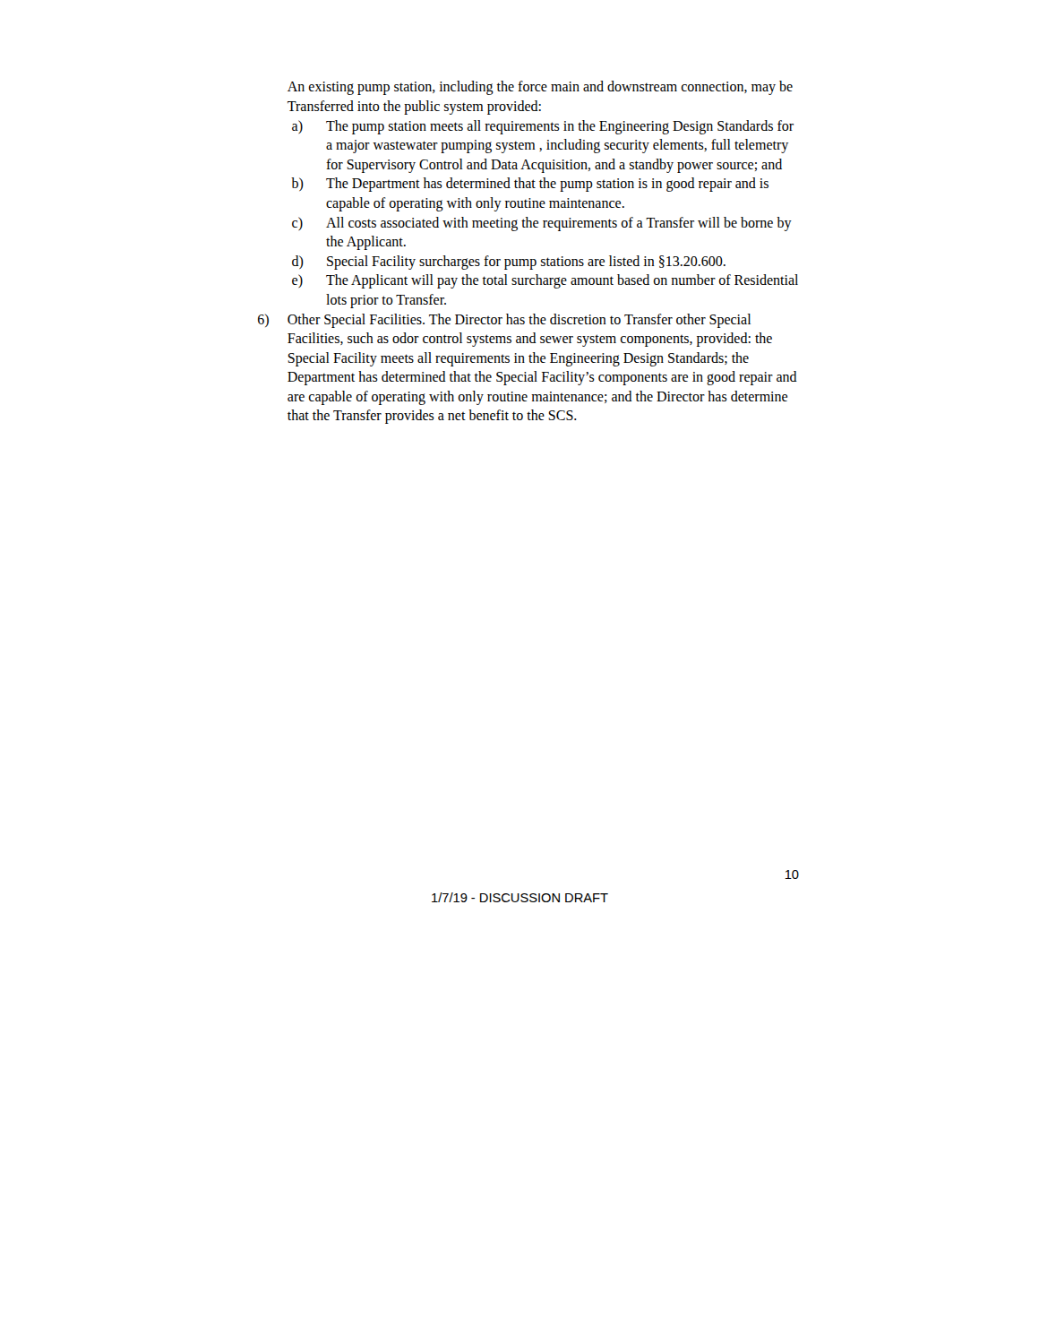An existing pump station, including the force main and downstream connection, may be Transferred into the public system provided:
a) The pump station meets all requirements in the Engineering Design Standards for a major wastewater pumping system , including security elements, full telemetry for Supervisory Control and Data Acquisition, and a standby power source; and
b) The Department has determined that the pump station is in good repair and is capable of operating with only routine maintenance.
c) All costs associated with meeting the requirements of a Transfer will be borne by the Applicant.
d) Special Facility surcharges for pump stations are listed in §13.20.600.
e) The Applicant will pay the total surcharge amount based on number of Residential lots prior to Transfer.
6) Other Special Facilities. The Director has the discretion to Transfer other Special Facilities, such as odor control systems and sewer system components, provided: the Special Facility meets all requirements in the Engineering Design Standards; the Department has determined that the Special Facility’s components are in good repair and are capable of operating with only routine maintenance; and the Director has determine that the Transfer provides a net benefit to the SCS.
10
1/7/19 - DISCUSSION DRAFT